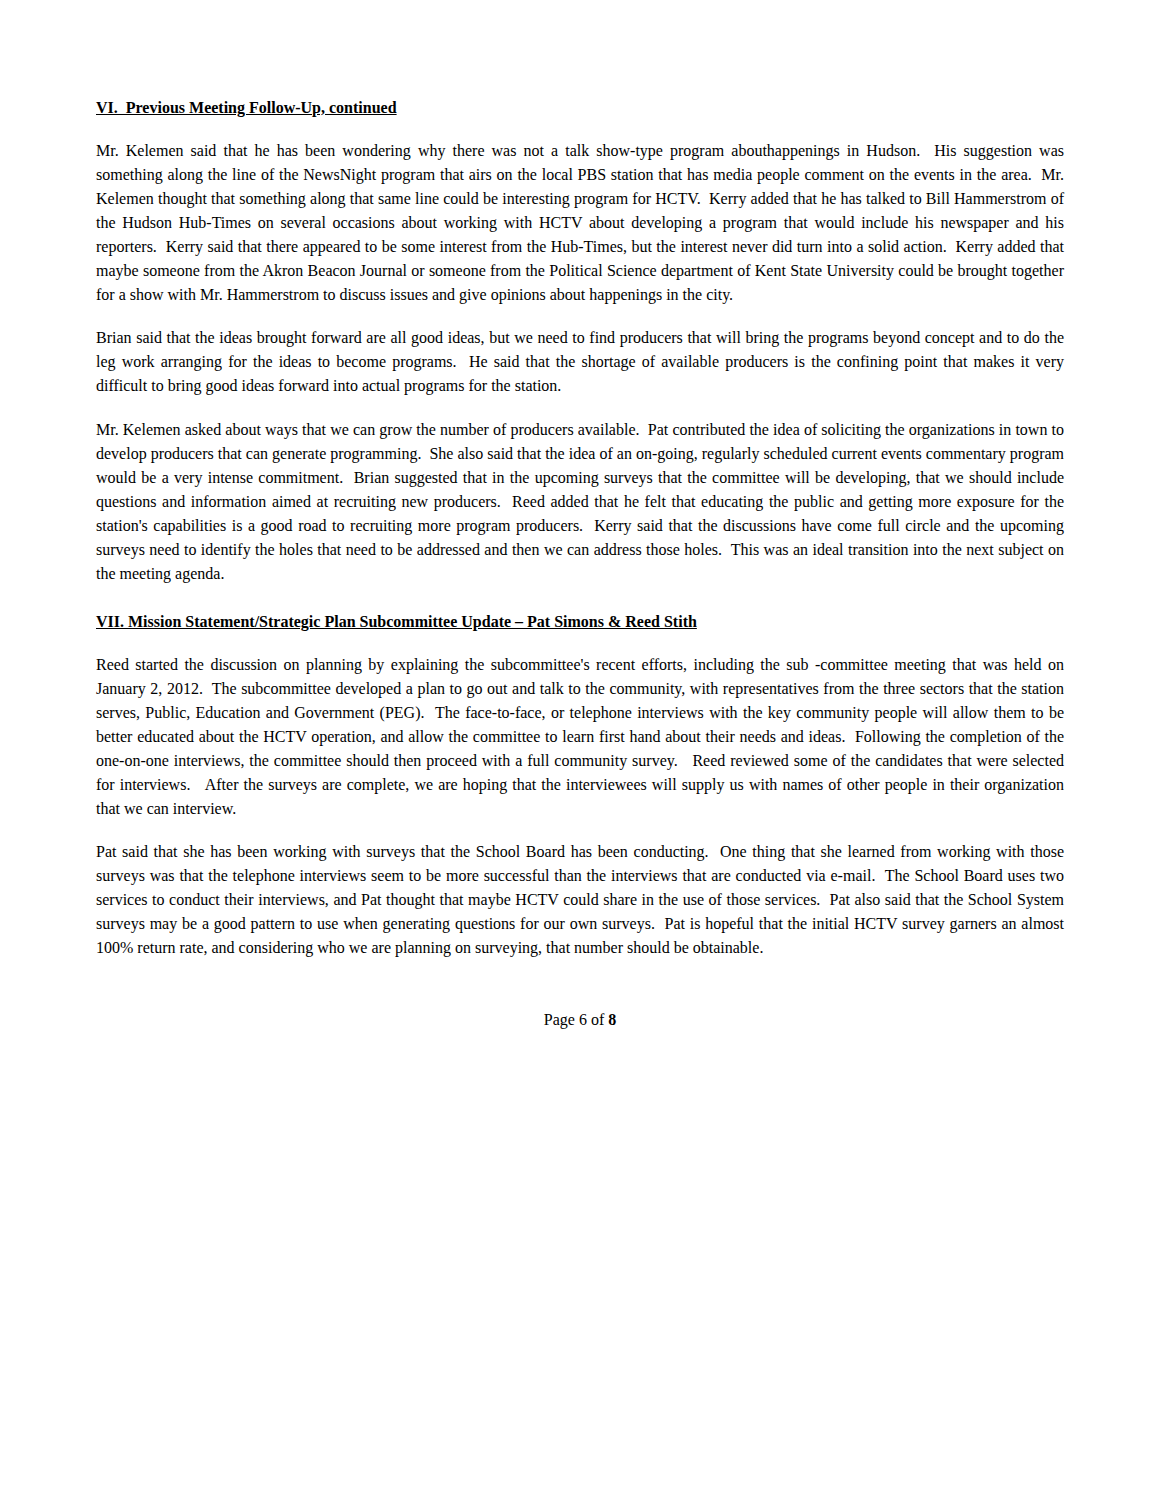VI. Previous Meeting Follow-Up, continued
Mr. Kelemen said that he has been wondering why there was not a talk show-type program abouthappenings in Hudson. His suggestion was something along the line of the NewsNight program that airs on the local PBS station that has media people comment on the events in the area. Mr. Kelemen thought that something along that same line could be interesting program for HCTV. Kerry added that he has talked to Bill Hammerstrom of the Hudson Hub-Times on several occasions about working with HCTV about developing a program that would include his newspaper and his reporters. Kerry said that there appeared to be some interest from the Hub-Times, but the interest never did turn into a solid action. Kerry added that maybe someone from the Akron Beacon Journal or someone from the Political Science department of Kent State University could be brought together for a show with Mr. Hammerstrom to discuss issues and give opinions about happenings in the city.
Brian said that the ideas brought forward are all good ideas, but we need to find producers that will bring the programs beyond concept and to do the leg work arranging for the ideas to become programs. He said that the shortage of available producers is the confining point that makes it very difficult to bring good ideas forward into actual programs for the station.
Mr. Kelemen asked about ways that we can grow the number of producers available. Pat contributed the idea of soliciting the organizations in town to develop producers that can generate programming. She also said that the idea of an on-going, regularly scheduled current events commentary program would be a very intense commitment. Brian suggested that in the upcoming surveys that the committee will be developing, that we should include questions and information aimed at recruiting new producers. Reed added that he felt that educating the public and getting more exposure for the station's capabilities is a good road to recruiting more program producers. Kerry said that the discussions have come full circle and the upcoming surveys need to identify the holes that need to be addressed and then we can address those holes. This was an ideal transition into the next subject on the meeting agenda.
VII. Mission Statement/Strategic Plan Subcommittee Update – Pat Simons & Reed Stith
Reed started the discussion on planning by explaining the subcommittee's recent efforts, including the sub -committee meeting that was held on January 2, 2012. The subcommittee developed a plan to go out and talk to the community, with representatives from the three sectors that the station serves, Public, Education and Government (PEG). The face-to-face, or telephone interviews with the key community people will allow them to be better educated about the HCTV operation, and allow the committee to learn first hand about their needs and ideas. Following the completion of the one-on-one interviews, the committee should then proceed with a full community survey. Reed reviewed some of the candidates that were selected for interviews. After the surveys are complete, we are hoping that the interviewees will supply us with names of other people in their organization that we can interview.
Pat said that she has been working with surveys that the School Board has been conducting. One thing that she learned from working with those surveys was that the telephone interviews seem to be more successful than the interviews that are conducted via e-mail. The School Board uses two services to conduct their interviews, and Pat thought that maybe HCTV could share in the use of those services. Pat also said that the School System surveys may be a good pattern to use when generating questions for our own surveys. Pat is hopeful that the initial HCTV survey garners an almost 100% return rate, and considering who we are planning on surveying, that number should be obtainable.
Page 6 of 8